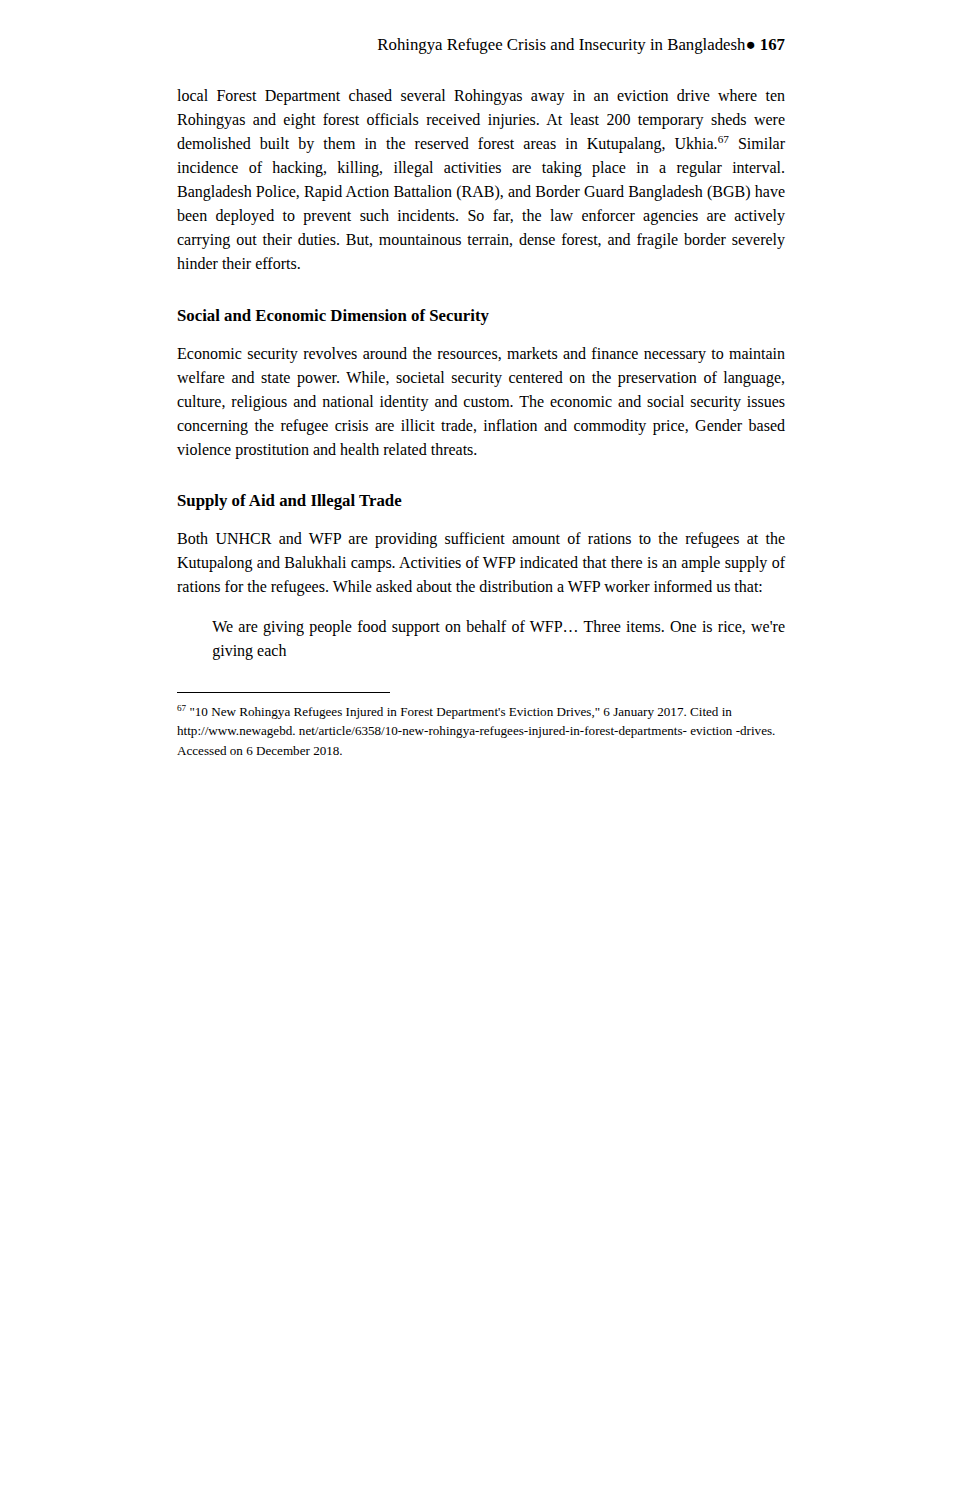Rohingya Refugee Crisis and Insecurity in Bangladesh● 167
local Forest Department chased several Rohingyas away in an eviction drive where ten Rohingyas and eight forest officials received injuries. At least 200 temporary sheds were demolished built by them in the reserved forest areas in Kutupalang, Ukhia.67 Similar incidence of hacking, killing, illegal activities are taking place in a regular interval. Bangladesh Police, Rapid Action Battalion (RAB), and Border Guard Bangladesh (BGB) have been deployed to prevent such incidents. So far, the law enforcer agencies are actively carrying out their duties. But, mountainous terrain, dense forest, and fragile border severely hinder their efforts.
Social and Economic Dimension of Security
Economic security revolves around the resources, markets and finance necessary to maintain welfare and state power. While, societal security centered on the preservation of language, culture, religious and national identity and custom. The economic and social security issues concerning the refugee crisis are illicit trade, inflation and commodity price, Gender based violence prostitution and health related threats.
Supply of Aid and Illegal Trade
Both UNHCR and WFP are providing sufficient amount of rations to the refugees at the Kutupalong and Balukhali camps. Activities of WFP indicated that there is an ample supply of rations for the refugees. While asked about the distribution a WFP worker informed us that:
We are giving people food support on behalf of WFP… Three items. One is rice, we're giving each
67 "10 New Rohingya Refugees Injured in Forest Department's Eviction Drives," 6 January 2017. Cited in http://www.newagebd. net/article/6358/10-new-rohingya-refugees-injured-in-forest-departments- eviction -drives. Accessed on 6 December 2018.